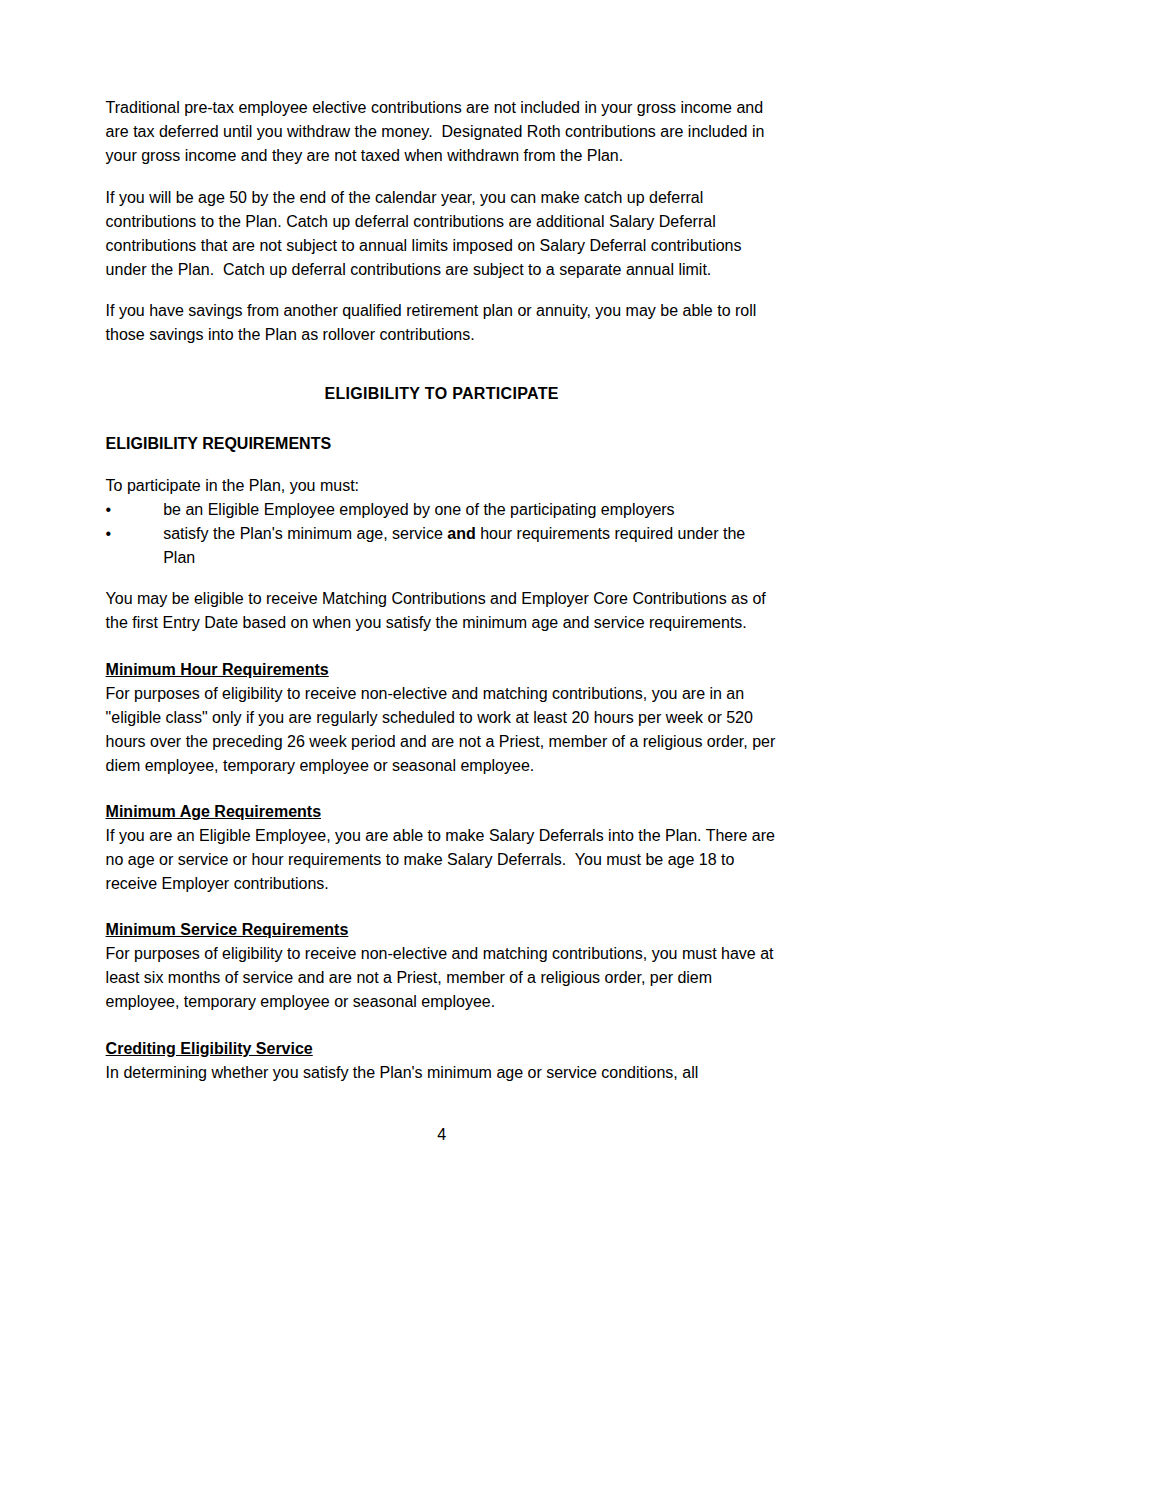Traditional pre-tax employee elective contributions are not included in your gross income and are tax deferred until you withdraw the money. Designated Roth contributions are included in your gross income and they are not taxed when withdrawn from the Plan.
If you will be age 50 by the end of the calendar year, you can make catch up deferral contributions to the Plan. Catch up deferral contributions are additional Salary Deferral contributions that are not subject to annual limits imposed on Salary Deferral contributions under the Plan. Catch up deferral contributions are subject to a separate annual limit.
If you have savings from another qualified retirement plan or annuity, you may be able to roll those savings into the Plan as rollover contributions.
ELIGIBILITY TO PARTICIPATE
ELIGIBILITY REQUIREMENTS
To participate in the Plan, you must:
be an Eligible Employee employed by one of the participating employers
satisfy the Plan's minimum age, service and hour requirements required under the Plan
You may be eligible to receive Matching Contributions and Employer Core Contributions as of the first Entry Date based on when you satisfy the minimum age and service requirements.
Minimum Hour Requirements
For purposes of eligibility to receive non-elective and matching contributions, you are in an "eligible class" only if you are regularly scheduled to work at least 20 hours per week or 520 hours over the preceding 26 week period and are not a Priest, member of a religious order, per diem employee, temporary employee or seasonal employee.
Minimum Age Requirements
If you are an Eligible Employee, you are able to make Salary Deferrals into the Plan. There are no age or service or hour requirements to make Salary Deferrals. You must be age 18 to receive Employer contributions.
Minimum Service Requirements
For purposes of eligibility to receive non-elective and matching contributions, you must have at least six months of service and are not a Priest, member of a religious order, per diem employee, temporary employee or seasonal employee.
Crediting Eligibility Service
In determining whether you satisfy the Plan's minimum age or service conditions, all
4